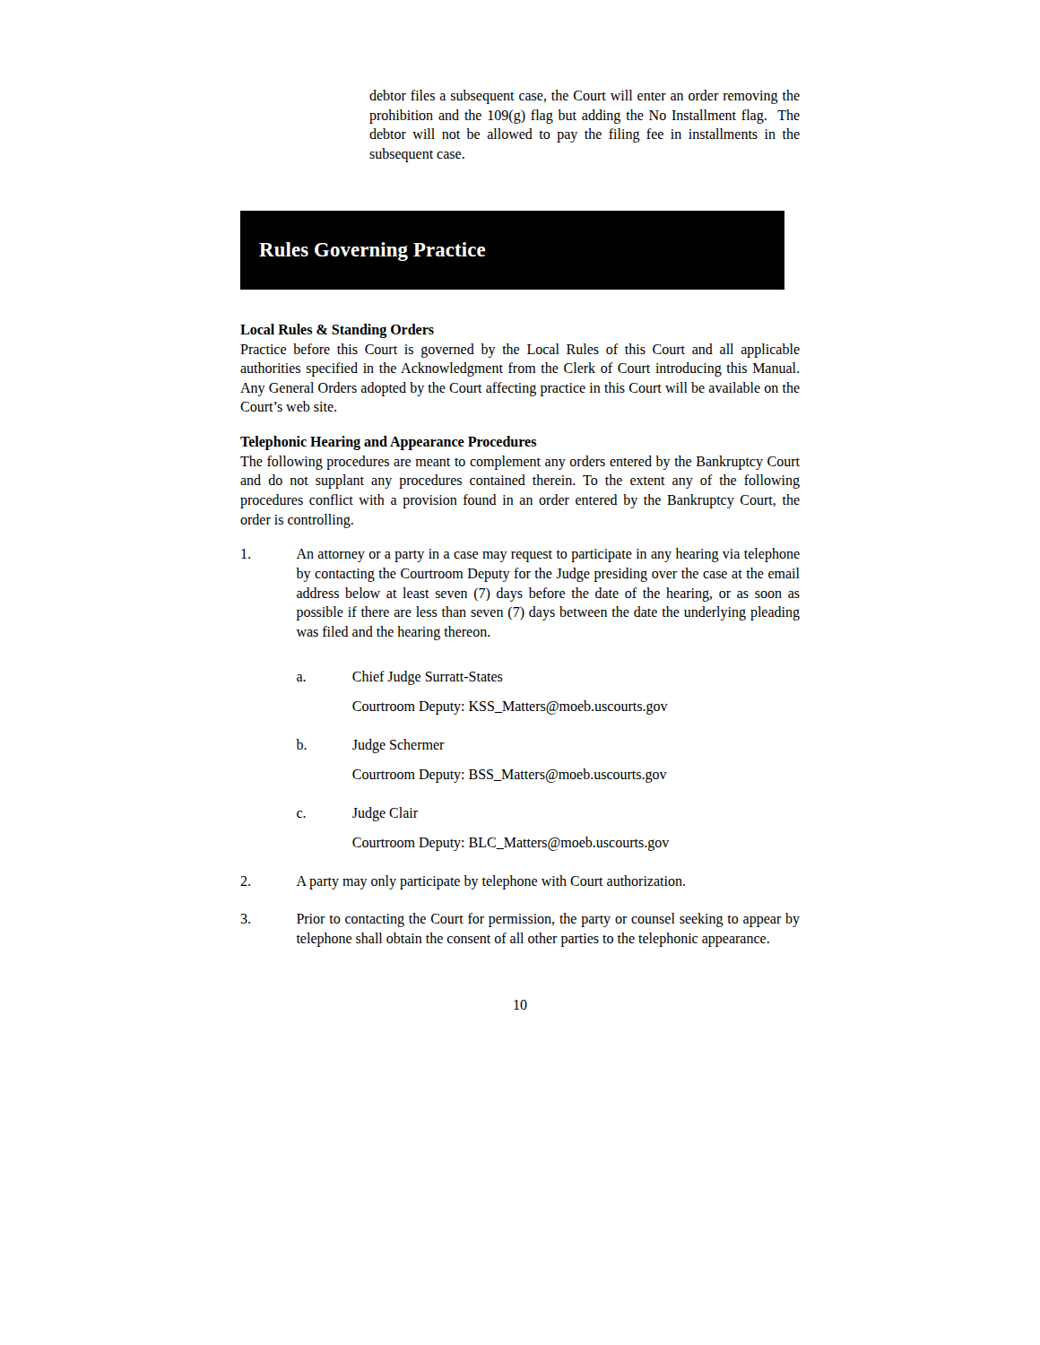debtor files a subsequent case, the Court will enter an order removing the prohibition and the 109(g) flag but adding the No Installment flag. The debtor will not be allowed to pay the filing fee in installments in the subsequent case.
Rules Governing Practice
Local Rules & Standing Orders
Practice before this Court is governed by the Local Rules of this Court and all applicable authorities specified in the Acknowledgment from the Clerk of Court introducing this Manual. Any General Orders adopted by the Court affecting practice in this Court will be available on the Court’s web site.
Telephonic Hearing and Appearance Procedures
The following procedures are meant to complement any orders entered by the Bankruptcy Court and do not supplant any procedures contained therein. To the extent any of the following procedures conflict with a provision found in an order entered by the Bankruptcy Court, the order is controlling.
An attorney or a party in a case may request to participate in any hearing via telephone by contacting the Courtroom Deputy for the Judge presiding over the case at the email address below at least seven (7) days before the date of the hearing, or as soon as possible if there are less than seven (7) days between the date the underlying pleading was filed and the hearing thereon.
Chief Judge Surratt-States
Courtroom Deputy: KSS_Matters@moeb.uscourts.gov
Judge Schermer
Courtroom Deputy: BSS_Matters@moeb.uscourts.gov
Judge Clair
Courtroom Deputy: BLC_Matters@moeb.uscourts.gov
A party may only participate by telephone with Court authorization.
Prior to contacting the Court for permission, the party or counsel seeking to appear by telephone shall obtain the consent of all other parties to the telephonic appearance.
10